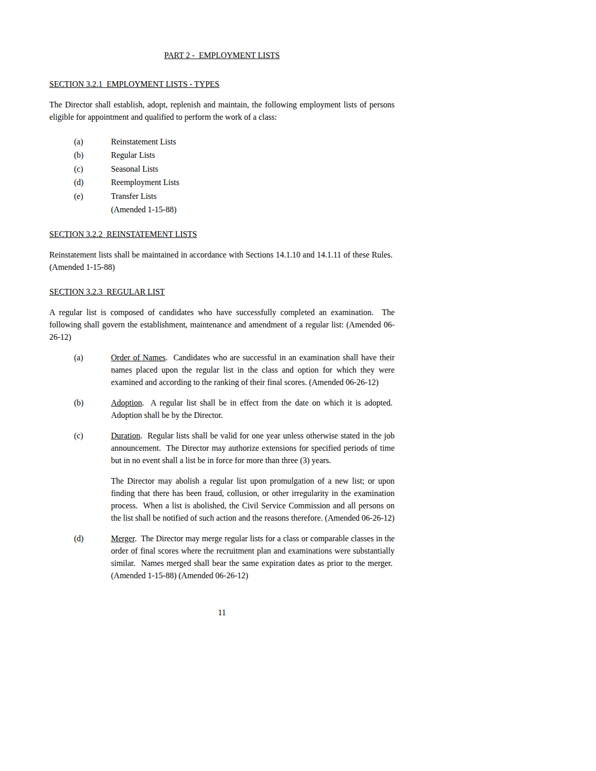PART 2 - EMPLOYMENT LISTS
SECTION 3.2.1 EMPLOYMENT LISTS - TYPES
The Director shall establish, adopt, replenish and maintain, the following employment lists of persons eligible for appointment and qualified to perform the work of a class:
(a) Reinstatement Lists
(b) Regular Lists
(c) Seasonal Lists
(d) Reemployment Lists
(e) Transfer Lists
(Amended 1-15-88)
SECTION 3.2.2 REINSTATEMENT LISTS
Reinstatement lists shall be maintained in accordance with Sections 14.1.10 and 14.1.11 of these Rules. (Amended 1-15-88)
SECTION 3.2.3 REGULAR LIST
A regular list is composed of candidates who have successfully completed an examination. The following shall govern the establishment, maintenance and amendment of a regular list: (Amended 06-26-12)
(a)
Order of Names. Candidates who are successful in an examination shall have their names placed upon the regular list in the class and option for which they were examined and according to the ranking of their final scores. (Amended 06-26-12)
(b)
Adoption. A regular list shall be in effect from the date on which it is adopted. Adoption shall be by the Director.
(c)
Duration. Regular lists shall be valid for one year unless otherwise stated in the job announcement. The Director may authorize extensions for specified periods of time but in no event shall a list be in force for more than three (3) years.
The Director may abolish a regular list upon promulgation of a new list; or upon finding that there has been fraud, collusion, or other irregularity in the examination process. When a list is abolished, the Civil Service Commission and all persons on the list shall be notified of such action and the reasons therefore. (Amended 06-26-12)
(d)
Merger. The Director may merge regular lists for a class or comparable classes in the order of final scores where the recruitment plan and examinations were substantially similar. Names merged shall bear the same expiration dates as prior to the merger. (Amended 1-15-88) (Amended 06-26-12)
11